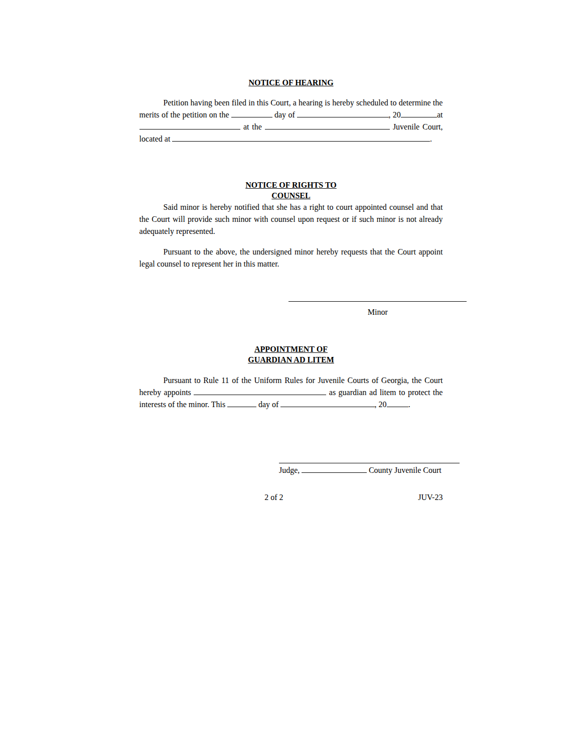NOTICE OF HEARING
Petition having been filed in this Court, a hearing is hereby scheduled to determine the merits of the petition on the day of , 20 at at the Juvenile Court, located at .
NOTICE OF RIGHTS TO
COUNSEL
Said minor is hereby notified that she has a right to court appointed counsel and that the Court will provide such minor with counsel upon request or if such minor is not already adequately represented.
Pursuant to the above, the undersigned minor hereby requests that the Court appoint legal counsel to represent her in this matter.
Minor
APPOINTMENT OF
GUARDIAN AD LITEM
Pursuant to Rule 11 of the Uniform Rules for Juvenile Courts of Georgia, the Court hereby appoints as guardian ad litem to protect the interests of the minor. This day of , 20 .
Judge, County Juvenile Court
2 of 2 JUV-23